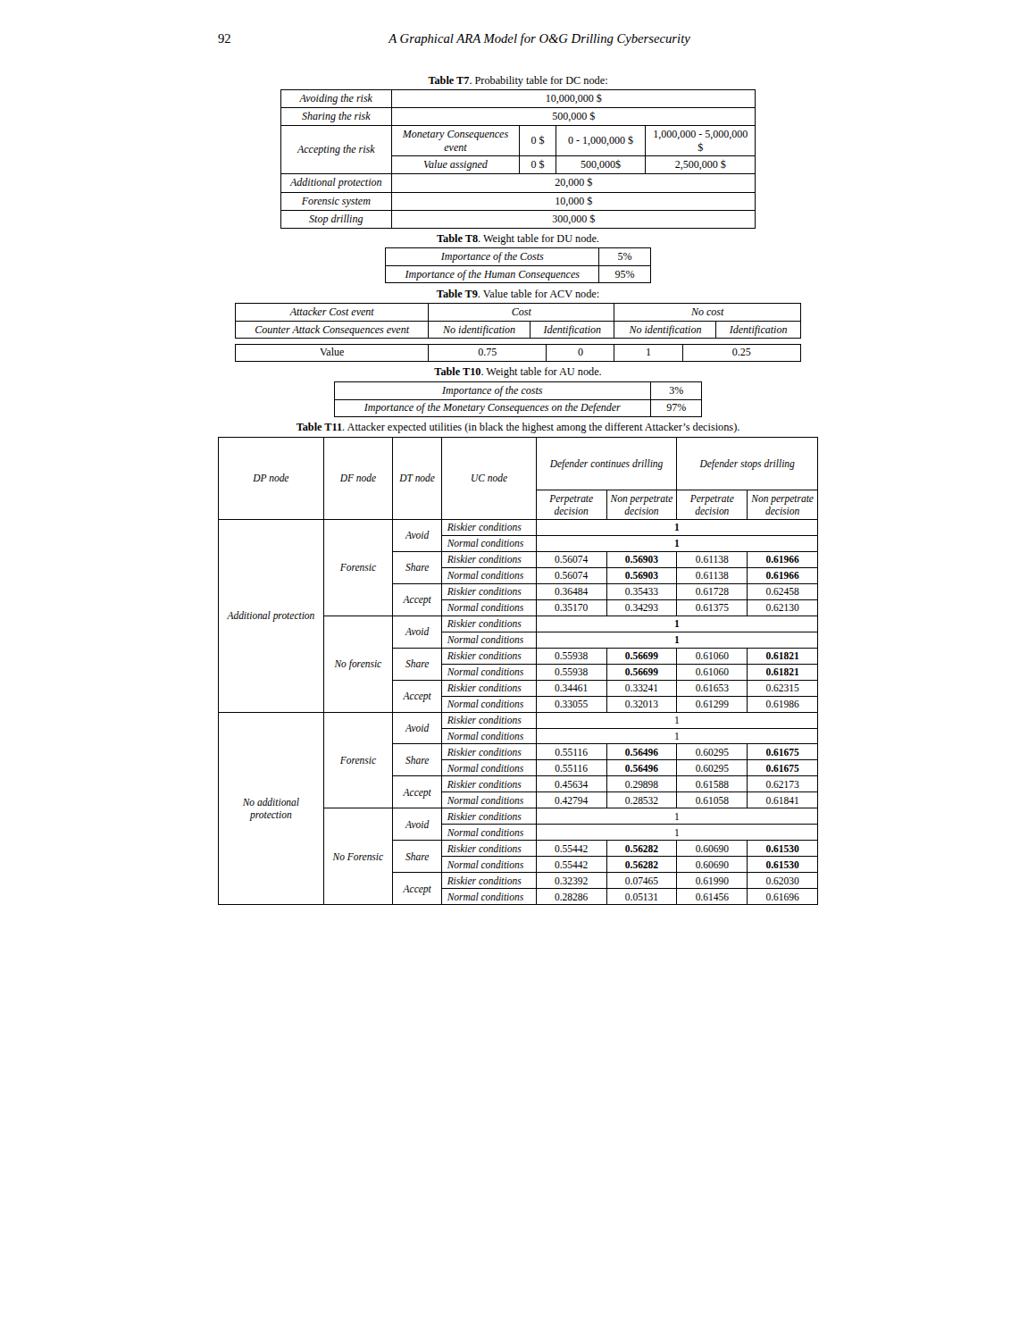92
A Graphical ARA Model for O&G Drilling Cybersecurity
Table T7. Probability table for DC node:
| Avoiding the risk | 10,000,000 $ |
| Sharing the risk | 500,000 $ |
| Accepting the risk | Monetary Consequences event | 0 $ | 0 - 1,000,000 $ | 1,000,000 - 5,000,000 $ |
| Value assigned | 0 $ | 500,000$ | 2,500,000 $ |
| Additional protection | 20,000 $ |
| Forensic system | 10,000 $ |
| Stop drilling | 300,000 $ |
Table T8. Weight table for DU node.
| Importance of the Costs | 5% |
| Importance of the Human Consequences | 95% |
Table T9. Value table for ACV node:
| Attacker Cost event | Cost | No cost |
| Counter Attack Consequences event | No identification | Identification | No identification | Identification |
| Value | 0.75 | 0 | 1 | 0.25 |
Table T10. Weight table for AU node.
| Importance of the costs | 3% |
| Importance of the Monetary Consequences on the Defender | 97% |
Table T11. Attacker expected utilities (in black the highest among the different Attacker’s decisions).
| DP node | DF node | DT node | UC node | Defender continues drilling | Defender stops drilling |
| --- | --- | --- | --- | --- | --- |
| Perpetrate decision | Non perpetrate decision | Perpetrate decision | Non perpetrate decision |
| Additional protection | Forensic | Avoid | Riskier conditions | 1 |
| Normal conditions | 1 |
| Share | Riskier conditions | 0.56074 | 0.56903 | 0.61138 | 0.61966 |
| Normal conditions | 0.56074 | 0.56903 | 0.61138 | 0.61966 |
| Accept | Riskier conditions | 0.36484 | 0.35433 | 0.61728 | 0.62458 |
| Normal conditions | 0.35170 | 0.34293 | 0.61375 | 0.62130 |
| No forensic | Avoid | Riskier conditions | 1 |
| Normal conditions | 1 |
| Share | Riskier conditions | 0.55938 | 0.56699 | 0.61060 | 0.61821 |
| Normal conditions | 0.55938 | 0.56699 | 0.61060 | 0.61821 |
| Accept | Riskier conditions | 0.34461 | 0.33241 | 0.61653 | 0.62315 |
| Normal conditions | 0.33055 | 0.32013 | 0.61299 | 0.61986 |
| No additional protection | Forensic | Avoid | Riskier conditions | 1 |
| Normal conditions | 1 |
| Share | Riskier conditions | 0.55116 | 0.56496 | 0.60295 | 0.61675 |
| Normal conditions | 0.55116 | 0.56496 | 0.60295 | 0.61675 |
| Accept | Riskier conditions | 0.45634 | 0.29898 | 0.61588 | 0.62173 |
| Normal conditions | 0.42794 | 0.28532 | 0.61058 | 0.61841 |
| No Forensic | Avoid | Riskier conditions | 1 |
| Normal conditions | 1 |
| Share | Riskier conditions | 0.55442 | 0.56282 | 0.60690 | 0.61530 |
| Normal conditions | 0.55442 | 0.56282 | 0.60690 | 0.61530 |
| Accept | Riskier conditions | 0.32392 | 0.07465 | 0.61990 | 0.62030 |
| Normal conditions | 0.28286 | 0.05131 | 0.61456 | 0.61696 |